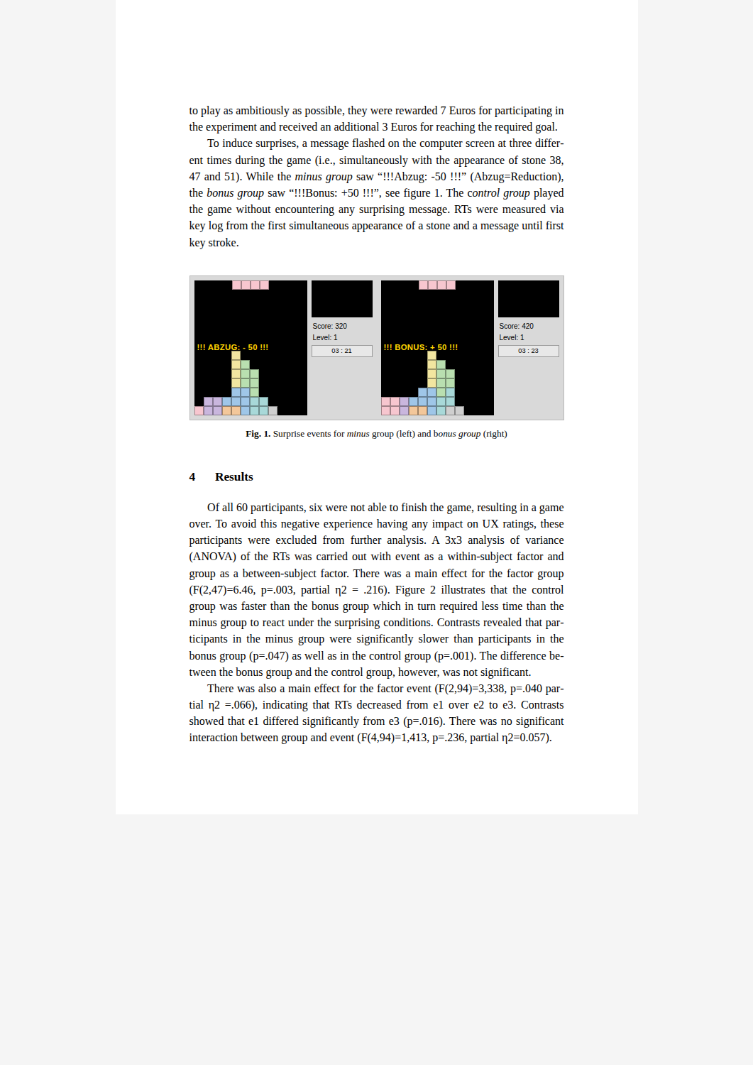to play as ambitiously as possible, they were rewarded 7 Euros for participating in the experiment and received an additional 3 Euros for reaching the required goal.
To induce surprises, a message flashed on the computer screen at three different times during the game (i.e., simultaneously with the appearance of stone 38, 47 and 51). While the minus group saw “!!!Abzug: -50 !!!” (Abzug=Reduction), the bonus group saw “!!!Bonus: +50 !!!”, see figure 1. The control group played the game without encountering any surprising message. RTs were measured via key log from the first simultaneous appearance of a stone and a message until first key stroke.
!!! ABZUG: - 50 !!!
Score: 320
Level: 1
03 : 21
!!! BONUS: + 50 !!!
Score: 420
Level: 1
03 : 23
Fig. 1. Surprise events for minus group (left) and bonus group (right)
4 Results
Of all 60 participants, six were not able to finish the game, resulting in a game over. To avoid this negative experience having any impact on UX ratings, these participants were excluded from further analysis. A 3x3 analysis of variance (ANOVA) of the RTs was carried out with event as a within-subject factor and group as a between-subject factor. There was a main effect for the factor group (F(2,47)=6.46, p=.003, partial η2 = .216). Figure 2 illustrates that the control group was faster than the bonus group which in turn required less time than the minus group to react under the surprising conditions. Contrasts revealed that participants in the minus group were significantly slower than participants in the bonus group (p=.047) as well as in the control group (p=.001). The difference between the bonus group and the control group, however, was not significant.
There was also a main effect for the factor event (F(2,94)=3,338, p=.040 partial η2 =.066), indicating that RTs decreased from e1 over e2 to e3. Contrasts showed that e1 differed significantly from e3 (p=.016). There was no significant interaction between group and event (F(4,94)=1,413, p=.236, partial η2=0.057).